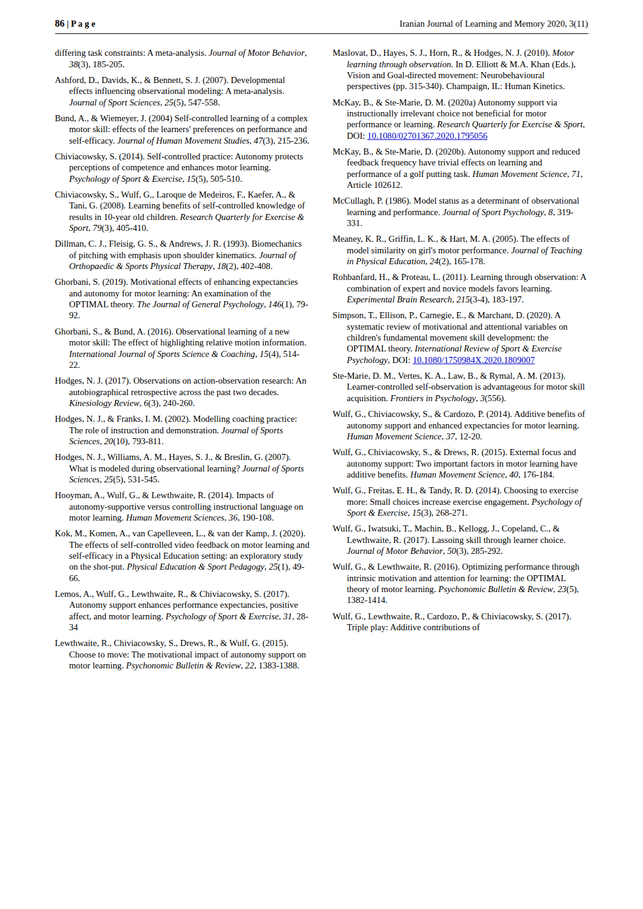86 | P a g e
Iranian Journal of Learning and Memory 2020, 3(11)
differing task constraints: A meta-analysis. Journal of Motor Behavior, 38(3), 185-205.
Ashford, D., Davids, K., & Bennett, S. J. (2007). Developmental effects influencing observational modeling: A meta-analysis. Journal of Sport Sciences, 25(5), 547-558.
Bund, A., & Wiemeyer, J. (2004) Self-controlled learning of a complex motor skill: effects of the learners' preferences on performance and self-efficacy. Journal of Human Movement Studies, 47(3), 215-236.
Chiviacowsky, S. (2014). Self-controlled practice: Autonomy protects perceptions of competence and enhances motor learning. Psychology of Sport & Exercise, 15(5), 505-510.
Chiviacowsky, S., Wulf, G., Laroque de Medeiros, F., Kaefer, A., & Tani, G. (2008). Learning benefits of self-controlled knowledge of results in 10-year old children. Research Quarterly for Exercise & Sport, 79(3), 405-410.
Dillman, C. J., Fleisig, G. S., & Andrews, J. R. (1993). Biomechanics of pitching with emphasis upon shoulder kinematics. Journal of Orthopaedic & Sports Physical Therapy, 18(2), 402-408.
Ghorbani, S. (2019). Motivational effects of enhancing expectancies and autonomy for motor learning: An examination of the OPTIMAL theory. The Journal of General Psychology, 146(1), 79-92.
Ghorbani, S., & Bund, A. (2016). Observational learning of a new motor skill: The effect of highlighting relative motion information. International Journal of Sports Science & Coaching, 15(4), 514-22.
Hodges, N. J. (2017). Observations on action-observation research: An autobiographical retrospective across the past two decades. Kinesiology Review, 6(3), 240-260.
Hodges, N. J., & Franks, I. M. (2002). Modelling coaching practice: The role of instruction and demonstration. Journal of Sports Sciences, 20(10), 793-811.
Hodges, N. J., Williams, A. M., Hayes, S. J., & Breslin, G. (2007). What is modeled during observational learning? Journal of Sports Sciences, 25(5), 531-545.
Hooyman, A., Wulf, G., & Lewthwaite, R. (2014). Impacts of autonomy-supportive versus controlling instructional language on motor learning. Human Movement Sciences, 36, 190-108.
Kok, M., Komen, A., van Capelleveen, L., & van der Kamp, J. (2020). The effects of self-controlled video feedback on motor learning and self-efficacy in a Physical Education setting: an exploratory study on the shot-put. Physical Education & Sport Pedagogy, 25(1), 49-66.
Lemos, A., Wulf, G., Lewthwaite, R., & Chiviacowsky, S. (2017). Autonomy support enhances performance expectancies, positive affect, and motor learning. Psychology of Sport & Exercise, 31, 28-34
Lewthwaite, R., Chiviacowsky, S., Drews, R., & Wulf, G. (2015). Choose to move: The motivational impact of autonomy support on motor learning. Psychonomic Bulletin & Review, 22, 1383-1388.
Maslovat, D., Hayes, S. J., Horn, R., & Hodges, N. J. (2010). Motor learning through observation. In D. Elliott & M.A. Khan (Eds.), Vision and Goal-directed movement: Neurobehavioural perspectives (pp. 315-340). Champaign, IL: Human Kinetics.
McKay, B., & Ste-Marie, D. M. (2020a) Autonomy support via instructionally irrelevant choice not beneficial for motor performance or learning. Research Quarterly for Exercise & Sport, DOI: 10.1080/02701367.2020.1795056
McKay, B., & Ste-Marie, D. (2020b). Autonomy support and reduced feedback frequency have trivial effects on learning and performance of a golf putting task. Human Movement Science, 71, Article 102612.
McCullagh, P. (1986). Model status as a determinant of observational learning and performance. Journal of Sport Psychology, 8, 319-331.
Meaney, K. R., Griffin, L. K., & Hart, M. A. (2005). The effects of model similarity on girl's motor performance. Journal of Teaching in Physical Education, 24(2), 165-178.
Rohbanfard, H., & Proteau, L. (2011). Learning through observation: A combination of expert and novice models favors learning. Experimental Brain Research, 215(3-4), 183-197.
Simpson, T., Ellison, P., Carnegie, E., & Marchant, D. (2020). A systematic review of motivational and attentional variables on children's fundamental movement skill development: the OPTIMAL theory. International Review of Sport & Exercise Psychology, DOI: 10.1080/1750984X.2020.1809007
Ste-Marie, D. M., Vertes, K. A., Law, B., & Rymal, A. M. (2013). Learner-controlled self-observation is advantageous for motor skill acquisition. Frontiers in Psychology, 3(556).
Wulf, G., Chiviacowsky, S., & Cardozo, P. (2014). Additive benefits of autonomy support and enhanced expectancies for motor learning. Human Movement Science, 37, 12-20.
Wulf, G., Chiviacowsky, S., & Drews, R. (2015). External focus and autonomy support: Two important factors in motor learning have additive benefits. Human Movement Science, 40, 176-184.
Wulf, G., Freitas, E. H., & Tandy, R. D. (2014). Choosing to exercise more: Small choices increase exercise engagement. Psychology of Sport & Exercise, 15(3), 268-271.
Wulf, G., Iwatsuki, T., Machin, B., Kellogg, J., Copeland, C., & Lewthwaite, R. (2017). Lassoing skill through learner choice. Journal of Motor Behavior, 50(3), 285-292.
Wulf, G., & Lewthwaite, R. (2016). Optimizing performance through intrinsic motivation and attention for learning: the OPTIMAL theory of motor learning. Psychonomic Bulletin & Review, 23(5), 1382-1414.
Wulf, G., Lewthwaite, R., Cardozo, P., & Chiviacowsky, S. (2017). Triple play: Additive contributions of